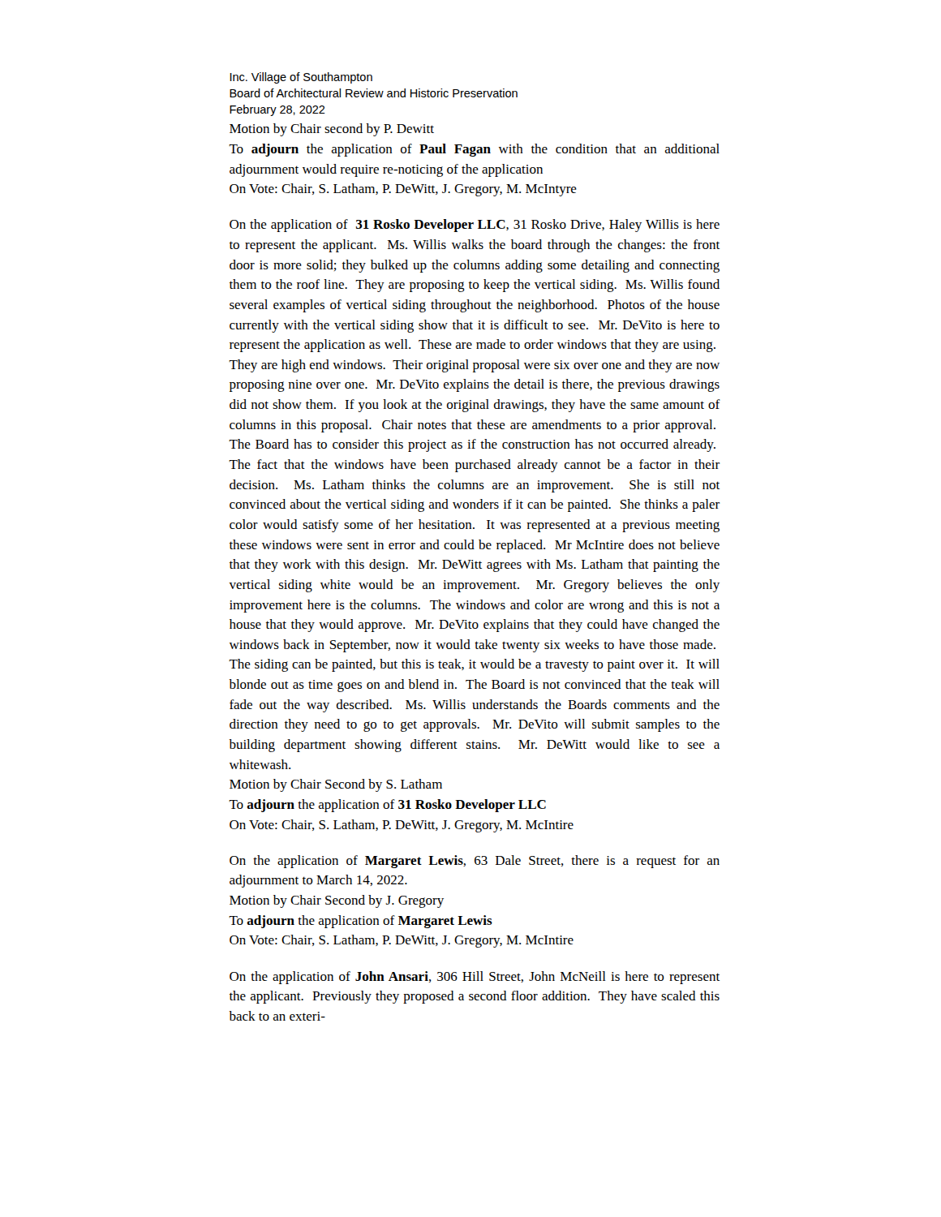Inc. Village of Southampton
Board of Architectural Review and Historic Preservation
February 28, 2022
Motion by Chair second by P. Dewitt
To adjourn the application of Paul Fagan with the condition that an additional adjournment would require re-noticing of the application
On Vote: Chair, S. Latham, P. DeWitt, J. Gregory, M. McIntyre
On the application of 31 Rosko Developer LLC, 31 Rosko Drive, Haley Willis is here to represent the applicant. Ms. Willis walks the board through the changes: the front door is more solid; they bulked up the columns adding some detailing and connecting them to the roof line. They are proposing to keep the vertical siding. Ms. Willis found several examples of vertical siding throughout the neighborhood. Photos of the house currently with the vertical siding show that it is difficult to see. Mr. DeVito is here to represent the application as well. These are made to order windows that they are using. They are high end windows. Their original proposal were six over one and they are now proposing nine over one. Mr. DeVito explains the detail is there, the previous drawings did not show them. If you look at the original drawings, they have the same amount of columns in this proposal. Chair notes that these are amendments to a prior approval. The Board has to consider this project as if the construction has not occurred already. The fact that the windows have been purchased already cannot be a factor in their decision. Ms. Latham thinks the columns are an improvement. She is still not convinced about the vertical siding and wonders if it can be painted. She thinks a paler color would satisfy some of her hesitation. It was represented at a previous meeting these windows were sent in error and could be replaced. Mr McIntire does not believe that they work with this design. Mr. DeWitt agrees with Ms. Latham that painting the vertical siding white would be an improvement. Mr. Gregory believes the only improvement here is the columns. The windows and color are wrong and this is not a house that they would approve. Mr. DeVito explains that they could have changed the windows back in September, now it would take twenty six weeks to have those made. The siding can be painted, but this is teak, it would be a travesty to paint over it. It will blonde out as time goes on and blend in. The Board is not convinced that the teak will fade out the way described. Ms. Willis understands the Boards comments and the direction they need to go to get approvals. Mr. DeVito will submit samples to the building department showing different stains. Mr. DeWitt would like to see a whitewash.
Motion by Chair Second by S. Latham
To adjourn the application of 31 Rosko Developer LLC
On Vote: Chair, S. Latham, P. DeWitt, J. Gregory, M. McIntire
On the application of Margaret Lewis, 63 Dale Street, there is a request for an adjournment to March 14, 2022.
Motion by Chair Second by J. Gregory
To adjourn the application of Margaret Lewis
On Vote: Chair, S. Latham, P. DeWitt, J. Gregory, M. McIntire
On the application of John Ansari, 306 Hill Street, John McNeill is here to represent the applicant. Previously they proposed a second floor addition. They have scaled this back to an exteri-